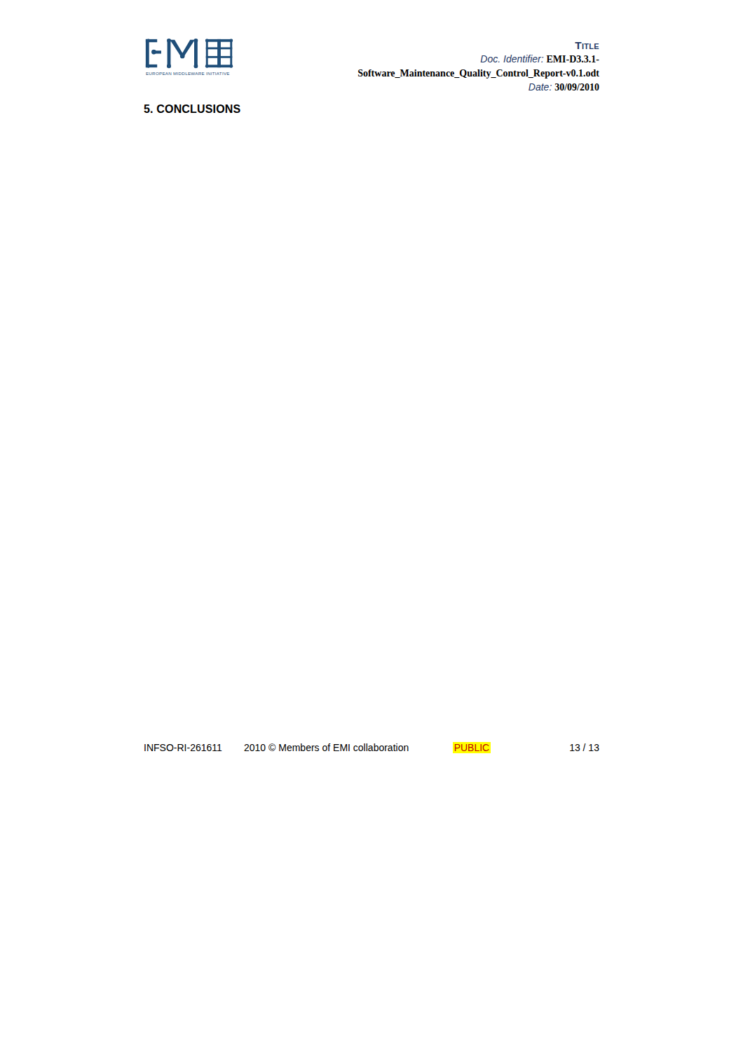European Middleware Initiative EUROPEAN MIDDLEWARE INITIATIVE
Title
Doc. Identifier: EMI-D3.3.1-Software_Maintenance_Quality_Control_Report-v0.1.odt
Date: 30/09/2010
5. CONCLUSIONS
INFSO-RI-261611
2010 © Members of EMI collaboration
PUBLIC
13 / 13